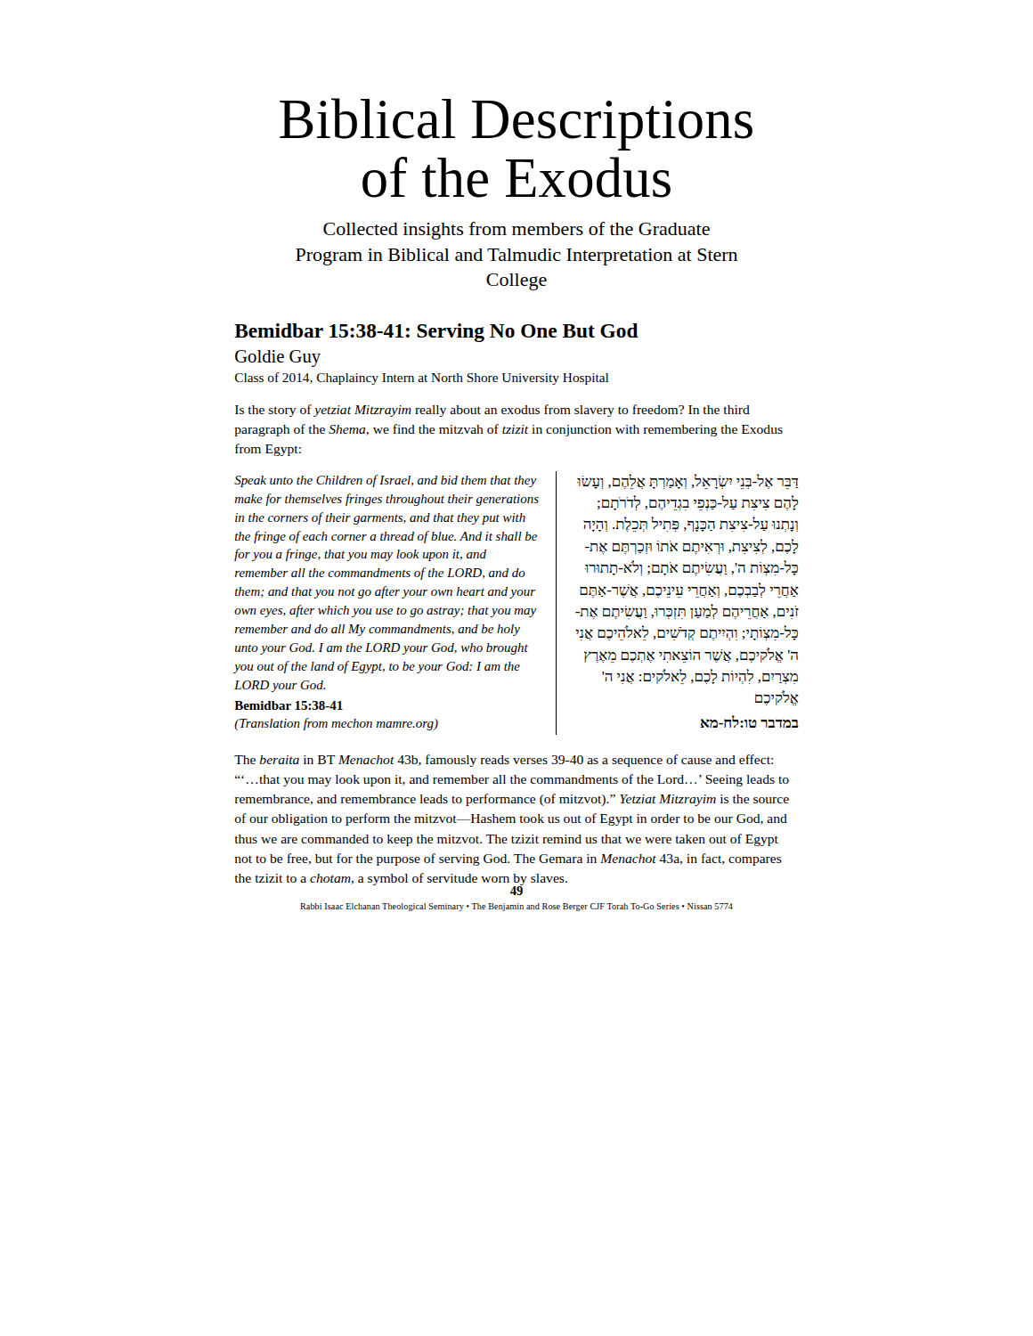Biblical Descriptions
of the Exodus
Collected insights from members of the Graduate
Program in Biblical and Talmudic Interpretation at Stern
College
Bemidbar 15:38-41: Serving No One But God
Goldie Guy
Class of 2014, Chaplaincy Intern at North Shore University Hospital
Is the story of yetziat Mitzrayim really about an exodus from slavery to freedom? In the third paragraph of the Shema, we find the mitzvah of tzizit in conjunction with remembering the Exodus from Egypt:
Speak unto the Children of Israel, and bid them that they make for themselves fringes throughout their generations in the corners of their garments, and that they put with the fringe of each corner a thread of blue. And it shall be for you a fringe, that you may look upon it, and remember all the commandments of the LORD, and do them; and that you not go after your own heart and your own eyes, after which you use to go astray; that you may remember and do all My commandments, and be holy unto your God. I am the LORD your God, who brought you out of the land of Egypt, to be your God: I am the LORD your God. Bemidbar 15:38-41 (Translation from mechon mamre.org)
דַּבֵּר אֶל-בְּנֵי יִשְׂרָאֵל, וְאָמַרְתָּ אֲלֵהֶם, וְעָשׂוּ לָהֶם צִיצִת עַל-כַּנְפֵי בִגְדֵיהֶם, לְדֹרֹתָם; וְנָתְנוּ עַל-צִיצִת הַכָּנָף, פְּתִיל תְּכֵלֶת. וְהָיָה לָכֶם, לְצִיצִת, וּרְאִיתֶם אֹתוֹ וּזְכַרְתֶּם אֶת-כָּל-מִצְוֹת ה', וַעֲשִׂיתֶם אֹתָם; וְלֹא-תָתוּרוּ אַחֲרֵי לְבַבְכֶם, וְאַחֲרֵי עֵינֵיכֶם, אֲשֶׁר-אַתֶּם זֹנִים, אַחֲרֵיהֶם לְמַעַן תִּזְכְּרוּ, וַעֲשִׂיתֶם אֶת-כָּל-מִצְוֹתָי; וִהְיִיתֶם קְדֹשִׁים, לֵאלֹהֵיכֶם אֲנִי ה' אֱלֹקיכֶם, אֲשֶׁר הוֹצֵאתִי אֶתְכֶם מֵאֶרֶץ מִצְרַיִם, לִהְיוֹת לָכֶם, לֵאלֹקים: אֲנִי ה' אֱלֹקיכֶם במדבר טו:לח-מא
The beraita in BT Menachot 43b, famously reads verses 39-40 as a sequence of cause and effect: “‘…that you may look upon it, and remember all the commandments of the Lord…’ Seeing leads to remembrance, and remembrance leads to performance (of mitzvot).” Yetziat Mitzrayim is the source of our obligation to perform the mitzvot—Hashem took us out of Egypt in order to be our God, and thus we are commanded to keep the mitzvot. The tzizit remind us that we were taken out of Egypt not to be free, but for the purpose of serving God. The Gemara in Menachot 43a, in fact, compares the tzizit to a chotam, a symbol of servitude worn by slaves.
49
Rabbi Isaac Elchanan Theological Seminary • The Benjamin and Rose Berger CJF Torah To-Go Series • Nissan 5774